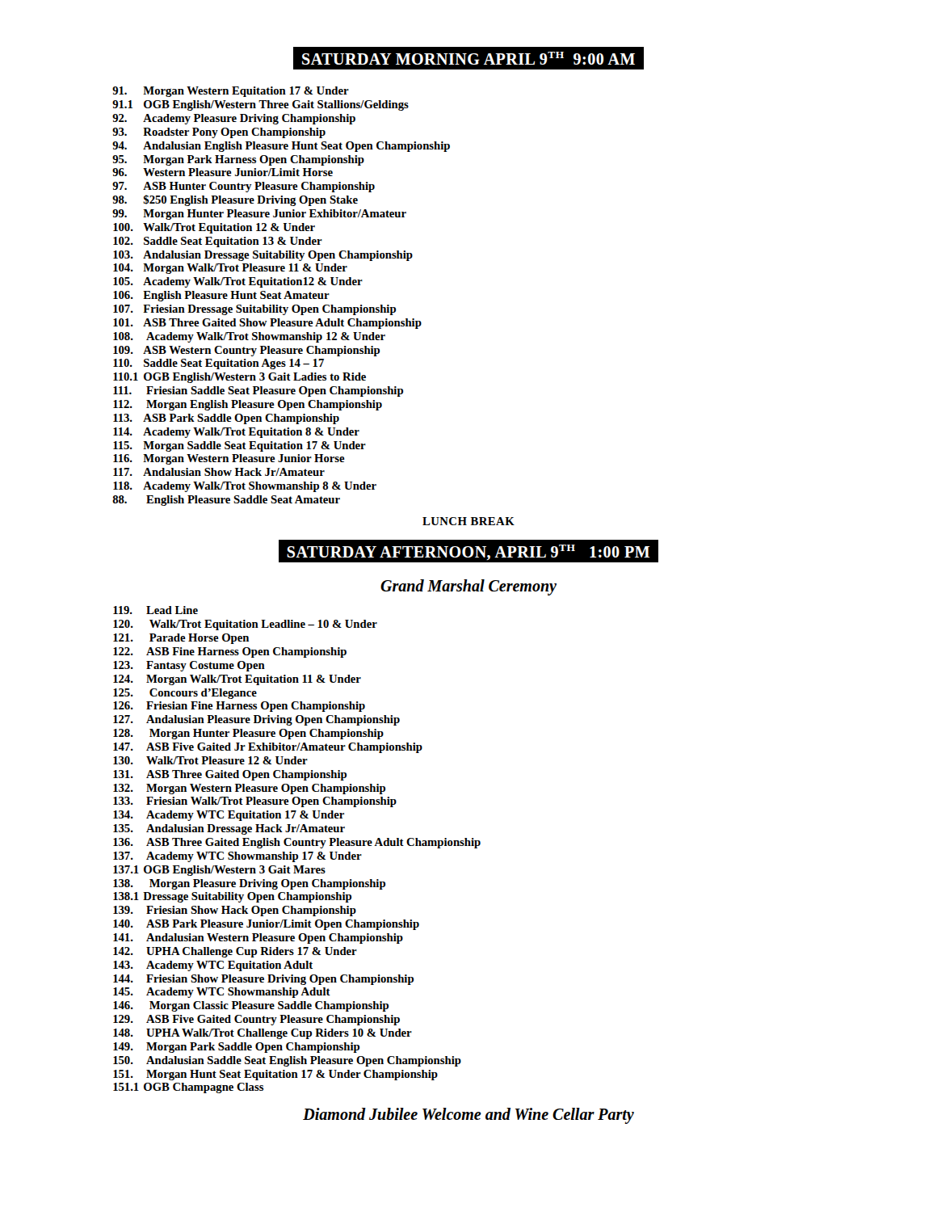SATURDAY MORNING APRIL 9TH 9:00 AM
91. Morgan Western Equitation 17 & Under
91.1 OGB English/Western Three Gait Stallions/Geldings
92. Academy Pleasure Driving Championship
93. Roadster Pony Open Championship
94. Andalusian English Pleasure Hunt Seat Open Championship
95. Morgan Park Harness Open Championship
96. Western Pleasure Junior/Limit Horse
97. ASB Hunter Country Pleasure Championship
98.$250 English Pleasure Driving Open Stake
99. Morgan Hunter Pleasure Junior Exhibitor/Amateur
100. Walk/Trot Equitation 12 & Under
102. Saddle Seat Equitation 13 & Under
103. Andalusian Dressage Suitability Open Championship
104. Morgan Walk/Trot Pleasure 11 & Under
105. Academy Walk/Trot Equitation12 & Under
106. English Pleasure Hunt Seat Amateur
107. Friesian Dressage Suitability Open Championship
101. ASB Three Gaited Show Pleasure Adult Championship
108. Academy Walk/Trot Showmanship 12 & Under
109. ASB Western Country Pleasure Championship
110. Saddle Seat Equitation Ages 14 – 17
110.1 OGB English/Western 3 Gait Ladies to Ride
111. Friesian Saddle Seat Pleasure Open Championship
112. Morgan English Pleasure Open Championship
113. ASB Park Saddle Open Championship
114. Academy Walk/Trot Equitation 8 & Under
115. Morgan Saddle Seat Equitation 17 & Under
116. Morgan Western Pleasure Junior Horse
117. Andalusian Show Hack Jr/Amateur
118. Academy Walk/Trot Showmanship 8 & Under
88. English Pleasure Saddle Seat Amateur
LUNCH BREAK
SATURDAY AFTERNOON, APRIL 9TH 1:00 PM
Grand Marshal Ceremony
119. Lead Line
120. Walk/Trot Equitation Leadline – 10 & Under
121. Parade Horse Open
122. ASB Fine Harness Open Championship
123. Fantasy Costume Open
124. Morgan Walk/Trot Equitation 11 & Under
125. Concours d’Elegance
126. Friesian Fine Harness Open Championship
127. Andalusian Pleasure Driving Open Championship
128. Morgan Hunter Pleasure Open Championship
147. ASB Five Gaited Jr Exhibitor/Amateur Championship
130. Walk/Trot Pleasure 12 & Under
131. ASB Three Gaited Open Championship
132. Morgan Western Pleasure Open Championship
133. Friesian Walk/Trot Pleasure Open Championship
134. Academy WTC Equitation 17 & Under
135. Andalusian Dressage Hack Jr/Amateur
136. ASB Three Gaited English Country Pleasure Adult Championship
137. Academy WTC Showmanship 17 & Under
137.1 OGB English/Western 3 Gait Mares
138. Morgan Pleasure Driving Open Championship
138.1 Dressage Suitability Open Championship
139. Friesian Show Hack Open Championship
140. ASB Park Pleasure Junior/Limit Open Championship
141. Andalusian Western Pleasure Open Championship
142. UPHA Challenge Cup Riders 17 & Under
143. Academy WTC Equitation Adult
144. Friesian Show Pleasure Driving Open Championship
145. Academy WTC Showmanship Adult
146. Morgan Classic Pleasure Saddle Championship
129. ASB Five Gaited Country Pleasure Championship
148. UPHA Walk/Trot Challenge Cup Riders 10 & Under
149. Morgan Park Saddle Open Championship
150. Andalusian Saddle Seat English Pleasure Open Championship
151. Morgan Hunt Seat Equitation 17 & Under Championship
151.1 OGB Champagne Class
Diamond Jubilee Welcome and Wine Cellar Party